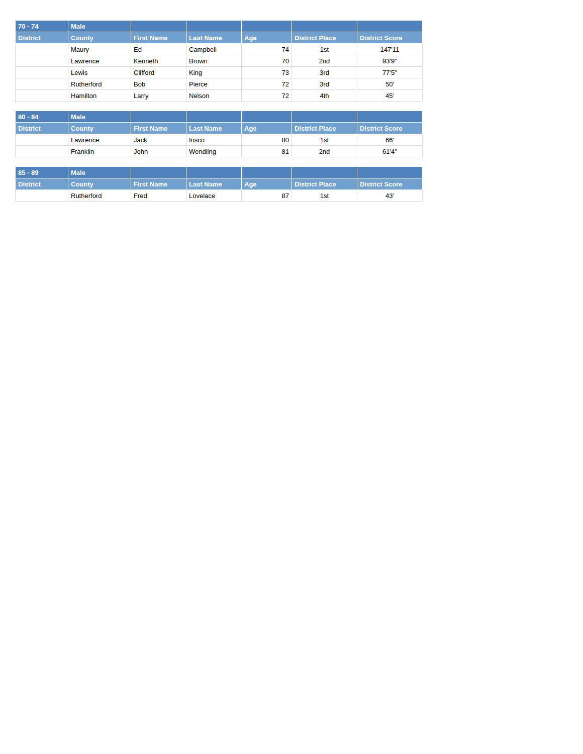| 70 - 74 | Male | | | | | |
| District | County | First Name | Last Name | Age | District Place | District Score |
| | Maury | Ed | Campbell | 74 | 1st | 147'11 |
| | Lawrence | Kenneth | Brown | 70 | 2nd | 93'9" |
| | Lewis | Clifford | King | 73 | 3rd | 77'5" |
| | Rutherford | Bob | Pierce | 72 | 3rd | 50' |
| | Hamilton | Larry | Nelson | 72 | 4th | 45' |
| 80 - 84 | Male | | | | | |
| District | County | First Name | Last Name | Age | District Place | District Score |
| | Lawrence | Jack | Insco | 80 | 1st | 66' |
| | Franklin | John | Wendling | 81 | 2nd | 61'4" |
| 85 - 89 | Male | | | | | |
| District | County | First Name | Last Name | Age | District Place | District Score |
| | Rutherford | Fred | Lovelace | 87 | 1st | 43' |